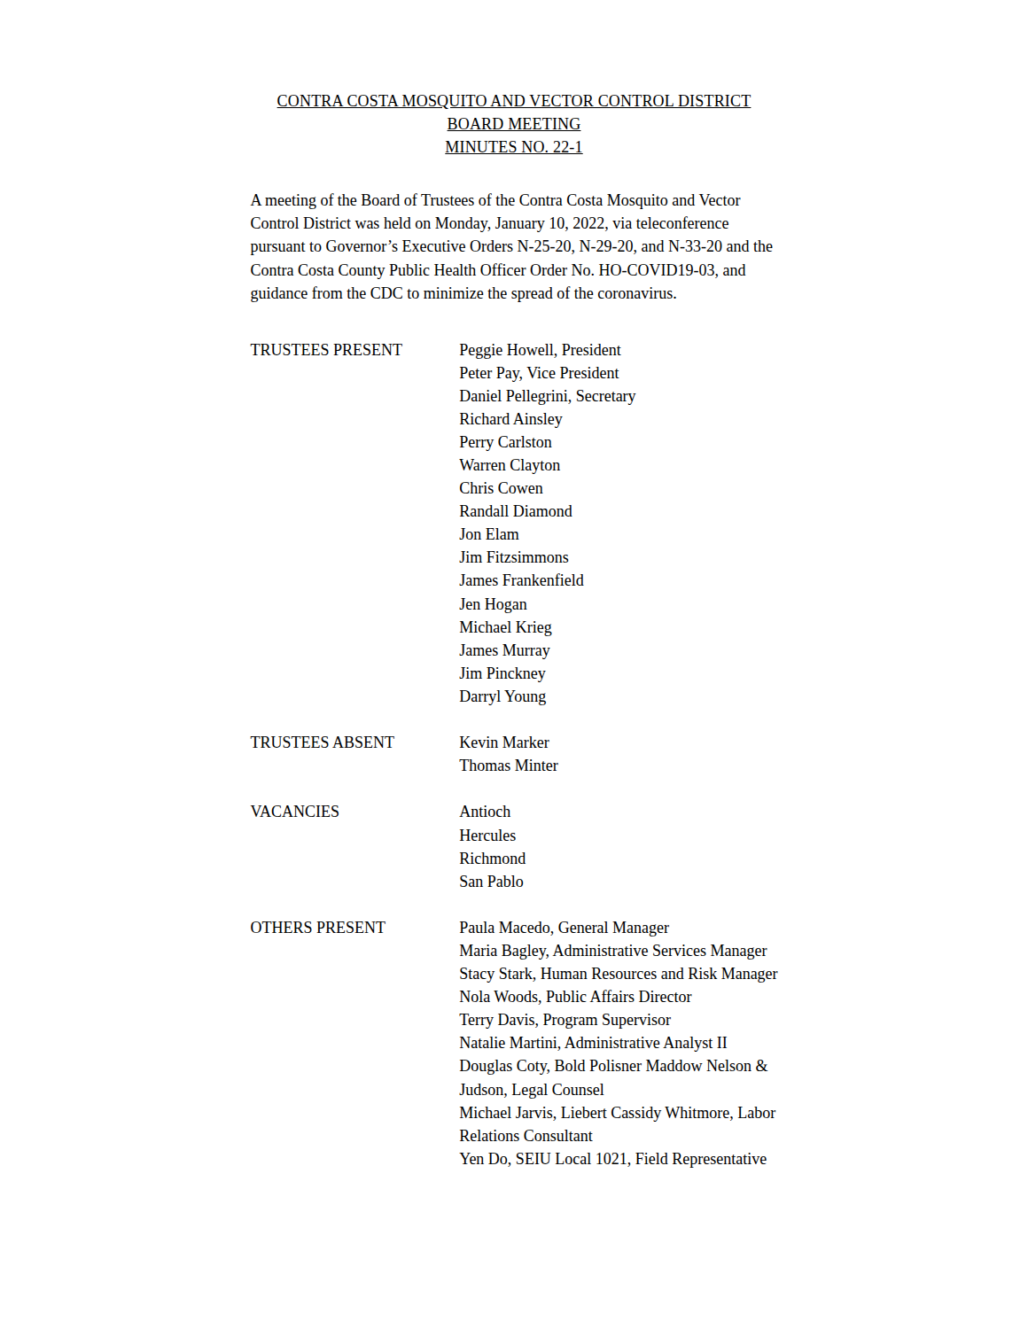CONTRA COSTA MOSQUITO AND VECTOR CONTROL DISTRICT
BOARD MEETING
MINUTES NO. 22-1
A meeting of the Board of Trustees of the Contra Costa Mosquito and Vector Control District was held on Monday, January 10, 2022, via teleconference pursuant to Governor’s Executive Orders N-25-20, N-29-20, and N-33-20 and the Contra Costa County Public Health Officer Order No. HO-COVID19-03, and guidance from the CDC to minimize the spread of the coronavirus.
| TRUSTEES PRESENT | Peggie Howell, President Peter Pay, Vice President Daniel Pellegrini, Secretary Richard Ainsley Perry Carlston Warren Clayton Chris Cowen Randall Diamond Jon Elam Jim Fitzsimmons James Frankenfield Jen Hogan Michael Krieg James Murray Jim Pinckney Darryl Young |
| TRUSTEES ABSENT | Kevin Marker Thomas Minter |
| VACANCIES | Antioch Hercules Richmond San Pablo |
| OTHERS PRESENT | Paula Macedo, General Manager Maria Bagley, Administrative Services Manager Stacy Stark, Human Resources and Risk Manager Nola Woods, Public Affairs Director Terry Davis, Program Supervisor Natalie Martini, Administrative Analyst II Douglas Coty, Bold Polisner Maddow Nelson & Judson, Legal Counsel Michael Jarvis, Liebert Cassidy Whitmore, Labor Relations Consultant Yen Do, SEIU Local 1021, Field Representative |